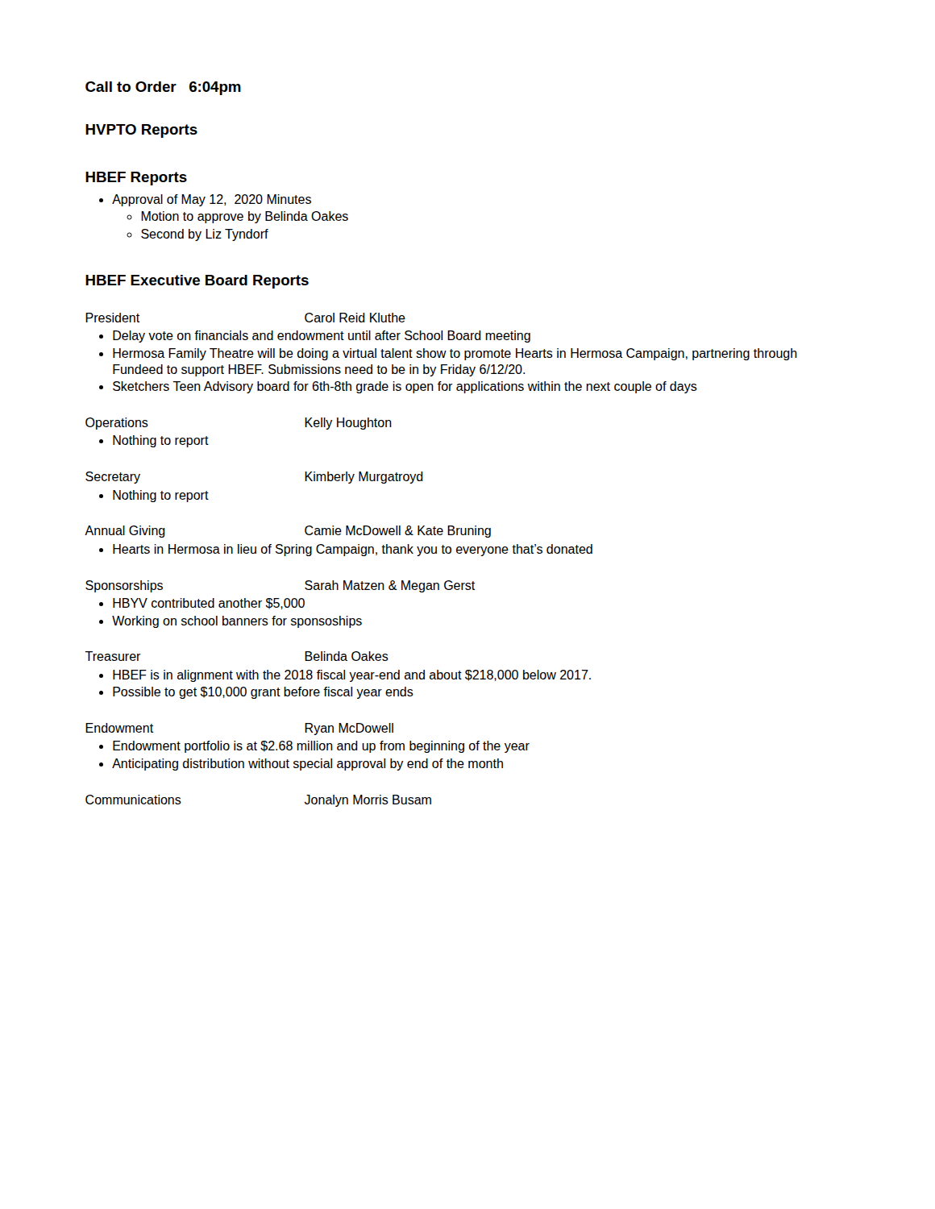Call to Order 6:04pm
HVPTO Reports
HBEF Reports
Approval of May 12, 2020 Minutes
Motion to approve by Belinda Oakes
Second by Liz Tyndorf
HBEF Executive Board Reports
President Carol Reid Kluthe
Delay vote on financials and endowment until after School Board meeting
Hermosa Family Theatre will be doing a virtual talent show to promote Hearts in Hermosa Campaign, partnering through Fundeed to support HBEF. Submissions need to be in by Friday 6/12/20.
Sketchers Teen Advisory board for 6th-8th grade is open for applications within the next couple of days
Operations Kelly Houghton
Nothing to report
Secretary Kimberly Murgatroyd
Nothing to report
Annual Giving Camie McDowell & Kate Bruning
Hearts in Hermosa in lieu of Spring Campaign, thank you to everyone that’s donated
Sponsorships Sarah Matzen & Megan Gerst
HBYV contributed another $5,000
Working on school banners for sponsoships
Treasurer Belinda Oakes
HBEF is in alignment with the 2018 fiscal year-end and about $218,000 below 2017.
Possible to get $10,000 grant before fiscal year ends
Endowment Ryan McDowell
Endowment portfolio is at $2.68 million and up from beginning of the year
Anticipating distribution without special approval by end of the month
Communications Jonalyn Morris Busam